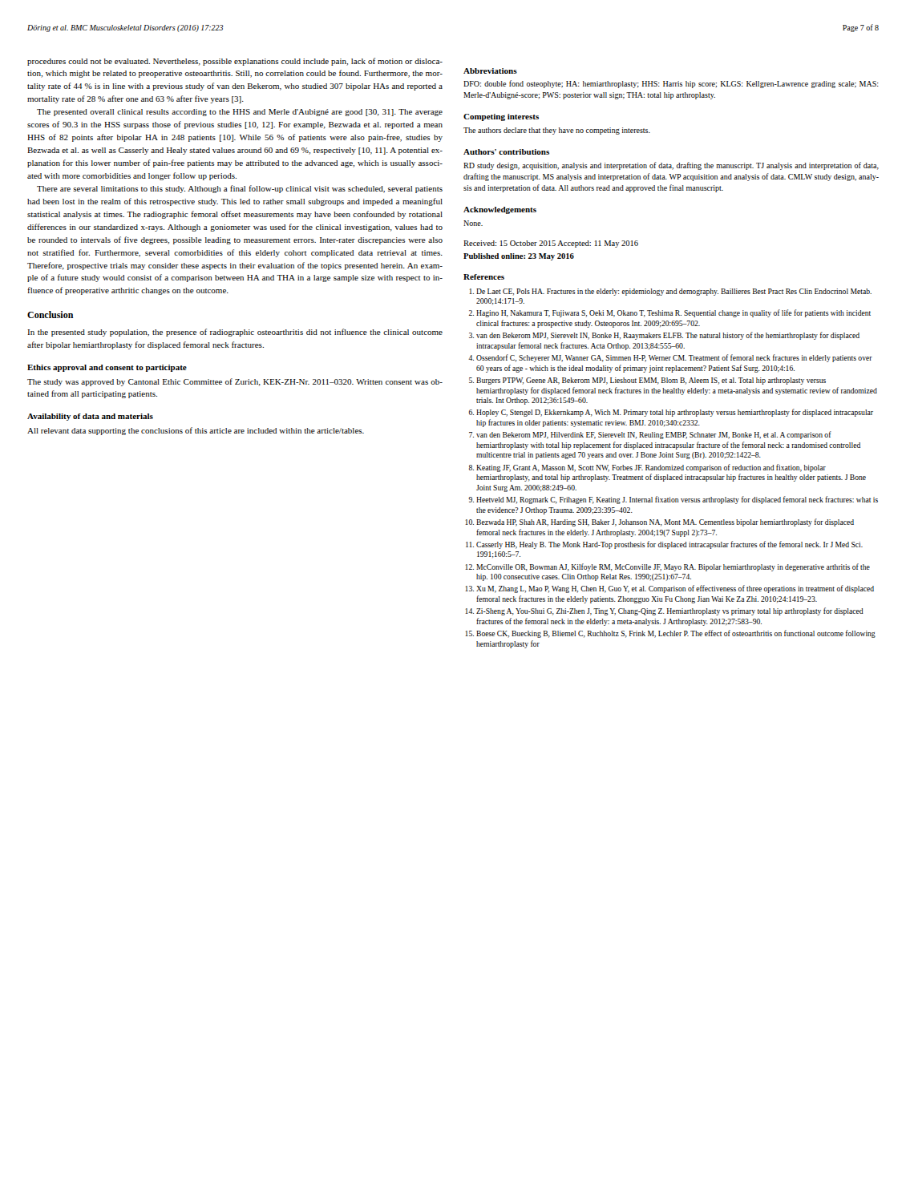Döring et al. BMC Musculoskeletal Disorders (2016) 17:223
Page 7 of 8
procedures could not be evaluated. Nevertheless, possible explanations could include pain, lack of motion or dislocation, which might be related to preoperative osteoarthritis. Still, no correlation could be found. Furthermore, the mortality rate of 44 % is in line with a previous study of van den Bekerom, who studied 307 bipolar HAs and reported a mortality rate of 28 % after one and 63 % after five years [3].
The presented overall clinical results according to the HHS and Merle d'Aubigné are good [30, 31]. The average scores of 90.3 in the HSS surpass those of previous studies [10, 12]. For example, Bezwada et al. reported a mean HHS of 82 points after bipolar HA in 248 patients [10]. While 56 % of patients were also pain-free, studies by Bezwada et al. as well as Casserly and Healy stated values around 60 and 69 %, respectively [10, 11]. A potential explanation for this lower number of pain-free patients may be attributed to the advanced age, which is usually associated with more comorbidities and longer follow up periods.
There are several limitations to this study. Although a final follow-up clinical visit was scheduled, several patients had been lost in the realm of this retrospective study. This led to rather small subgroups and impeded a meaningful statistical analysis at times. The radiographic femoral offset measurements may have been confounded by rotational differences in our standardized x-rays. Although a goniometer was used for the clinical investigation, values had to be rounded to intervals of five degrees, possible leading to measurement errors. Inter-rater discrepancies were also not stratified for. Furthermore, several comorbidities of this elderly cohort complicated data retrieval at times. Therefore, prospective trials may consider these aspects in their evaluation of the topics presented herein. An example of a future study would consist of a comparison between HA and THA in a large sample size with respect to influence of preoperative arthritic changes on the outcome.
Conclusion
In the presented study population, the presence of radiographic osteoarthritis did not influence the clinical outcome after bipolar hemiarthroplasty for displaced femoral neck fractures.
Ethics approval and consent to participate
The study was approved by Cantonal Ethic Committee of Zurich, KEK-ZH-Nr. 2011–0320. Written consent was obtained from all participating patients.
Availability of data and materials
All relevant data supporting the conclusions of this article are included within the article/tables.
Abbreviations
DFO: double fond osteophyte; HA: hemiarthroplasty; HHS: Harris hip score; KLGS: Kellgren-Lawrence grading scale; MAS: Merle-d'Aubigné-score; PWS: posterior wall sign; THA: total hip arthroplasty.
Competing interests
The authors declare that they have no competing interests.
Authors' contributions
RD study design, acquisition, analysis and interpretation of data, drafting the manuscript. TJ analysis and interpretation of data, drafting the manuscript. MS analysis and interpretation of data. WP acquisition and analysis of data. CMLW study design, analysis and interpretation of data. All authors read and approved the final manuscript.
Acknowledgements
None.
Received: 15 October 2015 Accepted: 11 May 2016 Published online: 23 May 2016
References
De Laet CE, Pols HA. Fractures in the elderly: epidemiology and demography. Baillieres Best Pract Res Clin Endocrinol Metab. 2000;14:171–9.
Hagino H, Nakamura T, Fujiwara S, Oeki M, Okano T, Teshima R. Sequential change in quality of life for patients with incident clinical fractures: a prospective study. Osteoporos Int. 2009;20:695–702.
van den Bekerom MPJ, Sierevelt IN, Bonke H, Raaymakers ELFB. The natural history of the hemiarthroplasty for displaced intracapsular femoral neck fractures. Acta Orthop. 2013;84:555–60.
Ossendorf C, Scheyerer MJ, Wanner GA, Simmen H-P, Werner CM. Treatment of femoral neck fractures in elderly patients over 60 years of age - which is the ideal modality of primary joint replacement? Patient Saf Surg. 2010;4:16.
Burgers PTPW, Geene AR, Bekerom MPJ, Lieshout EMM, Blom B, Aleem IS, et al. Total hip arthroplasty versus hemiarthroplasty for displaced femoral neck fractures in the healthy elderly: a meta-analysis and systematic review of randomized trials. Int Orthop. 2012;36:1549–60.
Hopley C, Stengel D, Ekkernkamp A, Wich M. Primary total hip arthroplasty versus hemiarthroplasty for displaced intracapsular hip fractures in older patients: systematic review. BMJ. 2010;340:c2332.
van den Bekerom MPJ, Hilverdink EF, Sierevelt IN, Reuling EMBP, Schnater JM, Bonke H, et al. A comparison of hemiarthroplasty with total hip replacement for displaced intracapsular fracture of the femoral neck: a randomised controlled multicentre trial in patients aged 70 years and over. J Bone Joint Surg (Br). 2010;92:1422–8.
Keating JF, Grant A, Masson M, Scott NW, Forbes JF. Randomized comparison of reduction and fixation, bipolar hemiarthroplasty, and total hip arthroplasty. Treatment of displaced intracapsular hip fractures in healthy older patients. J Bone Joint Surg Am. 2006;88:249–60.
Heetveld MJ, Rogmark C, Frihagen F, Keating J. Internal fixation versus arthroplasty for displaced femoral neck fractures: what is the evidence? J Orthop Trauma. 2009;23:395–402.
Bezwada HP, Shah AR, Harding SH, Baker J, Johanson NA, Mont MA. Cementless bipolar hemiarthroplasty for displaced femoral neck fractures in the elderly. J Arthroplasty. 2004;19(7 Suppl 2):73–7.
Casserly HB, Healy B. The Monk Hard-Top prosthesis for displaced intracapsular fractures of the femoral neck. Ir J Med Sci. 1991;160:5–7.
McConville OR, Bowman AJ, Kilfoyle RM, McConville JF, Mayo RA. Bipolar hemiarthroplasty in degenerative arthritis of the hip. 100 consecutive cases. Clin Orthop Relat Res. 1990;(251):67–74.
Xu M, Zhang L, Mao P, Wang H, Chen H, Guo Y, et al. Comparison of effectiveness of three operations in treatment of displaced femoral neck fractures in the elderly patients. Zhongguo Xiu Fu Chong Jian Wai Ke Za Zhi. 2010;24:1419–23.
Zi-Sheng A, You-Shui G, Zhi-Zhen J, Ting Y, Chang-Qing Z. Hemiarthroplasty vs primary total hip arthroplasty for displaced fractures of the femoral neck in the elderly: a meta-analysis. J Arthroplasty. 2012;27:583–90.
Boese CK, Buecking B, Bliemel C, Ruchholtz S, Frink M, Lechler P. The effect of osteoarthritis on functional outcome following hemiarthroplasty for